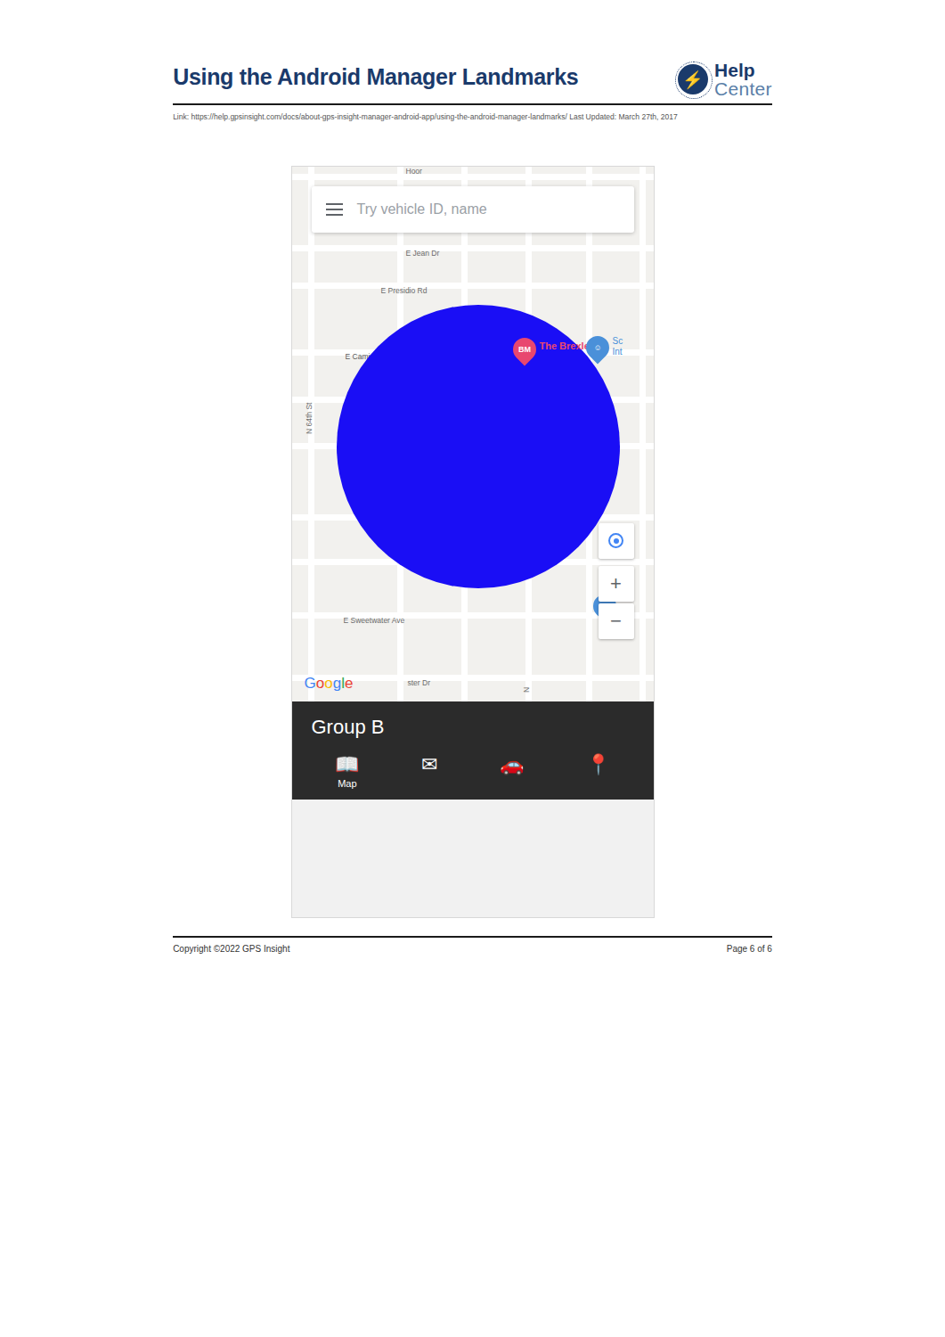Using the Android Manager Landmarks
⚡
Help Center
Link: https://help.gpsinsight.com/docs/about-gps-insight-manager-android-app/using-the-android-manager-landmarks/ Last Updated: March 27th, 2017
Hoor
E Jean Dr
E Presidio Rd
E Camino De Los Ranchos
E Camino Santo
E Eagle Terrace
E Pershing Ave
E Drayton Ave
E Sweetwater Ave
ster Dr
N 64th St
N 66th St
N 68th St
N
Try vehicle ID, name
BM
The Brexley
☺
Sc
Int
☺
+
−
Google
Group B
📖
Map
✉
🚗
📍
Copyright ©2022 GPS Insight Page 6 of 6